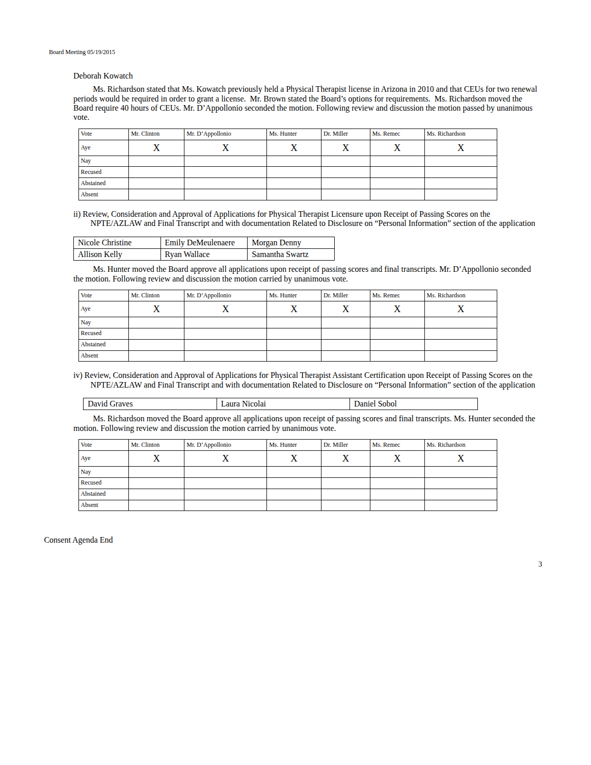Board Meeting 05/19/2015
Deborah Kowatch
Ms. Richardson stated that Ms. Kowatch previously held a Physical Therapist license in Arizona in 2010 and that CEUs for two renewal periods would be required in order to grant a license. Mr. Brown stated the Board’s options for requirements. Ms. Richardson moved the Board require 40 hours of CEUs. Mr. D’Appollonio seconded the motion. Following review and discussion the motion passed by unanimous vote.
| Vote | Mr. Clinton | Mr. D’Appollonio | Ms. Hunter | Dr. Miller | Ms. Remec | Ms. Richardson |
| Aye | X | X | X | X | X | X |
| Nay | | | | | | |
| Recused | | | | | | |
| Abstained | | | | | | |
| Absent | | | | | | |
ii) Review, Consideration and Approval of Applications for Physical Therapist Licensure upon Receipt of Passing Scores on the NPTE/AZLAW and Final Transcript and with documentation Related to Disclosure on “Personal Information” section of the application
| Nicole Christine | Emily DeMeulenaere | Morgan Denny |
| Allison Kelly | Ryan Wallace | Samantha Swartz |
Ms. Hunter moved the Board approve all applications upon receipt of passing scores and final transcripts. Mr. D’Appollonio seconded the motion. Following review and discussion the motion carried by unanimous vote.
| Vote | Mr. Clinton | Mr. D’Appollonio | Ms. Hunter | Dr. Miller | Ms. Remec | Ms. Richardson |
| Aye | X | X | X | X | X | X |
| Nay | | | | | | |
| Recused | | | | | | |
| Abstained | | | | | | |
| Absent | | | | | | |
iv) Review, Consideration and Approval of Applications for Physical Therapist Assistant Certification upon Receipt of Passing Scores on the NPTE/AZLAW and Final Transcript and with documentation Related to Disclosure on “Personal Information” section of the application
| David Graves | Laura Nicolai | Daniel Sobol |
Ms. Richardson moved the Board approve all applications upon receipt of passing scores and final transcripts. Ms. Hunter seconded the motion. Following review and discussion the motion carried by unanimous vote.
| Vote | Mr. Clinton | Mr. D’Appollonio | Ms. Hunter | Dr. Miller | Ms. Remec | Ms. Richardson |
| Aye | X | X | X | X | X | X |
| Nay | | | | | | |
| Recused | | | | | | |
| Abstained | | | | | | |
| Absent | | | | | | |
Consent Agenda End
3